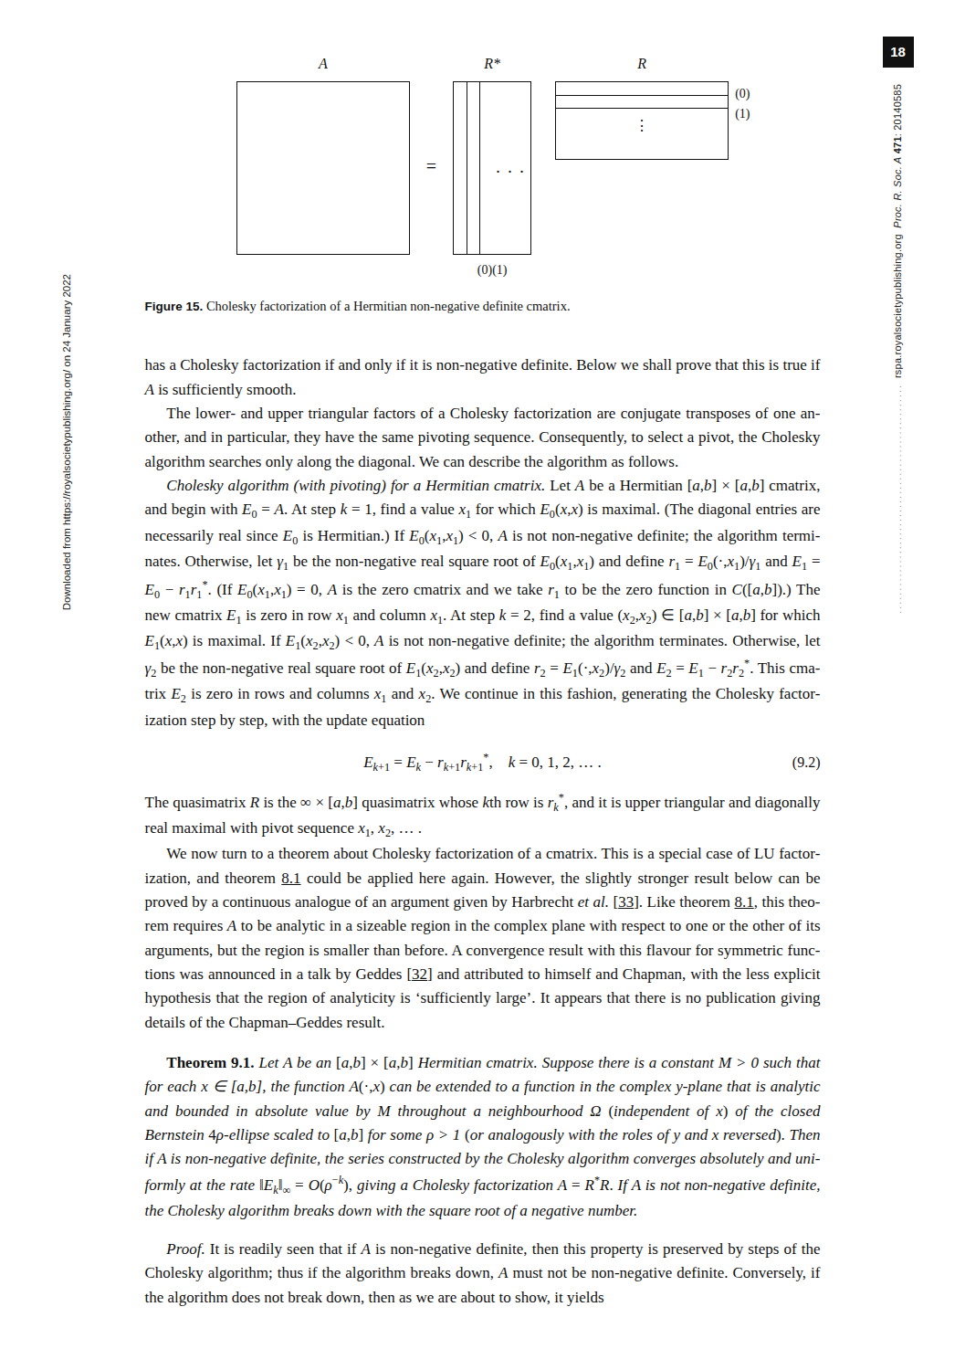18
rspa.royalsocietypublishing.org Proc. R. Soc. A 471: 20140585
..................................................
Downloaded from https://royalsocietypublishing.org/ on 24 January 2022
A
=
R*
. . .
(0)(1)
R
⋮
(0) (1)
Figure 15. Cholesky factorization of a Hermitian non-negative definite cmatrix.
has a Cholesky factorization if and only if it is non-negative definite. Below we shall prove that this is true if A is sufficiently smooth.
The lower- and upper triangular factors of a Cholesky factorization are conjugate transposes of one another, and in particular, they have the same pivoting sequence. Consequently, to select a pivot, the Cholesky algorithm searches only along the diagonal. We can describe the algorithm as follows.
Cholesky algorithm (with pivoting) for a Hermitian cmatrix. Let A be a Hermitian [a,b] × [a,b] cmatrix, and begin with E0 = A. At step k = 1, find a value x1 for which E0(x,x) is maximal. (The diagonal entries are necessarily real since E0 is Hermitian.) If E0(x1,x1) < 0, A is not non-negative definite; the algorithm terminates. Otherwise, let γ1 be the non-negative real square root of E0(x1,x1) and define r1 = E0(·,x1)/γ1 and E1 = E0 − r1r1*. (If E0(x1,x1) = 0, A is the zero cmatrix and we take r1 to be the zero function in C([a,b]).) The new cmatrix E1 is zero in row x1 and column x1. At step k = 2, find a value (x2,x2) ∈ [a,b] × [a,b] for which E1(x,x) is maximal. If E1(x2,x2) < 0, A is not non-negative definite; the algorithm terminates. Otherwise, let γ2 be the non-negative real square root of E1(x2,x2) and define r2 = E1(·,x2)/γ2 and E2 = E1 − r2r2*. This cmatrix E2 is zero in rows and columns x1 and x2. We continue in this fashion, generating the Cholesky factorization step by step, with the update equation
Ek+1 = Ek − rk+1rk+1*, k = 0, 1, 2, … . (9.2)
The quasimatrix R is the ∞ × [a,b] quasimatrix whose kth row is rk*, and it is upper triangular and diagonally real maximal with pivot sequence x1, x2, … .
We now turn to a theorem about Cholesky factorization of a cmatrix. This is a special case of LU factorization, and theorem 8.1 could be applied here again. However, the slightly stronger result below can be proved by a continuous analogue of an argument given by Harbrecht et al. [33]. Like theorem 8.1, this theorem requires A to be analytic in a sizeable region in the complex plane with respect to one or the other of its arguments, but the region is smaller than before. A convergence result with this flavour for symmetric functions was announced in a talk by Geddes [32] and attributed to himself and Chapman, with the less explicit hypothesis that the region of analyticity is ‘sufficiently large’. It appears that there is no publication giving details of the Chapman–Geddes result.
Theorem 9.1. Let A be an [a,b] × [a,b] Hermitian cmatrix. Suppose there is a constant M > 0 such that for each x ∈ [a,b], the function A(·,x) can be extended to a function in the complex y-plane that is analytic and bounded in absolute value by M throughout a neighbourhood Ω (independent of x) of the closed Bernstein 4ρ-ellipse scaled to [a,b] for some ρ > 1 (or analogously with the roles of y and x reversed). Then if A is non-negative definite, the series constructed by the Cholesky algorithm converges absolutely and uniformly at the rate ‖Ek‖∞ = O(ρ−k), giving a Cholesky factorization A = R*R. If A is not non-negative definite, the Cholesky algorithm breaks down with the square root of a negative number.
Proof. It is readily seen that if A is non-negative definite, then this property is preserved by steps of the Cholesky algorithm; thus if the algorithm breaks down, A must not be non-negative definite. Conversely, if the algorithm does not break down, then as we are about to show, it yields